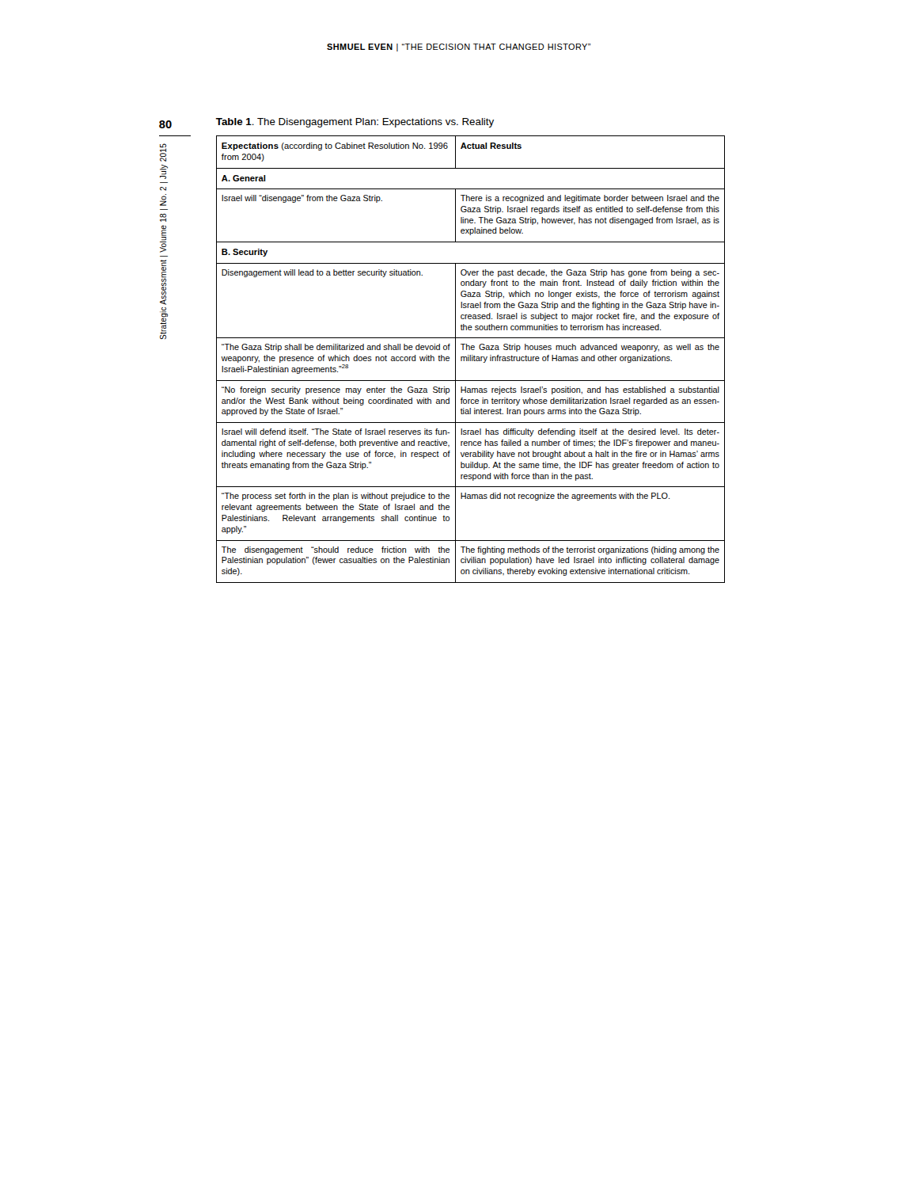SHMUEL EVEN|“THE DECISION THAT CHANGED HISTORY”
80
Strategic Assessment | Volume 18 | No. 2 | July 2015
Table 1. The Disengagement Plan: Expectations vs. Reality
| Expectations (according to Cabinet Resolution No. 1996 from 2004) | Actual Results |
| --- | --- |
| A. General |
| Israel will “disengage” from the Gaza Strip. | There is a recognized and legitimate border between Israel and the Gaza Strip. Israel regards itself as entitled to self-defense from this line. The Gaza Strip, however, has not disengaged from Israel, as is explained below. |
| B. Security |
| Disengagement will lead to a better security situation. | Over the past decade, the Gaza Strip has gone from being a secondary front to the main front. Instead of daily friction within the Gaza Strip, which no longer exists, the force of terrorism against Israel from the Gaza Strip and the fighting in the Gaza Strip have increased. Israel is subject to major rocket fire, and the exposure of the southern communities to terrorism has increased. |
| “The Gaza Strip shall be demilitarized and shall be devoid of weaponry, the presence of which does not accord with the Israeli-Palestinian agreements.” 28 | The Gaza Strip houses much advanced weaponry, as well as the military infrastructure of Hamas and other organizations. |
| “No foreign security presence may enter the Gaza Strip and/or the West Bank without being coordinated with and approved by the State of Israel.” | Hamas rejects Israel’s position, and has established a substantial force in territory whose demilitarization Israel regarded as an essential interest. Iran pours arms into the Gaza Strip. |
| Israel will defend itself. “The State of Israel reserves its fundamental right of self-defense, both preventive and reactive, including where necessary the use of force, in respect of threats emanating from the Gaza Strip.” | Israel has difficulty defending itself at the desired level. Its deterrence has failed a number of times; the IDF’s firepower and maneuverability have not brought about a halt in the fire or in Hamas’ arms buildup. At the same time, the IDF has greater freedom of action to respond with force than in the past. |
| “The process set forth in the plan is without prejudice to the relevant agreements between the State of Israel and the Palestinians. Relevant arrangements shall continue to apply.” | Hamas did not recognize the agreements with the PLO. |
| The disengagement “should reduce friction with the Palestinian population” (fewer casualties on the Palestinian side). | The fighting methods of the terrorist organizations (hiding among the civilian population) have led Israel into inflicting collateral damage on civilians, thereby evoking extensive international criticism. |